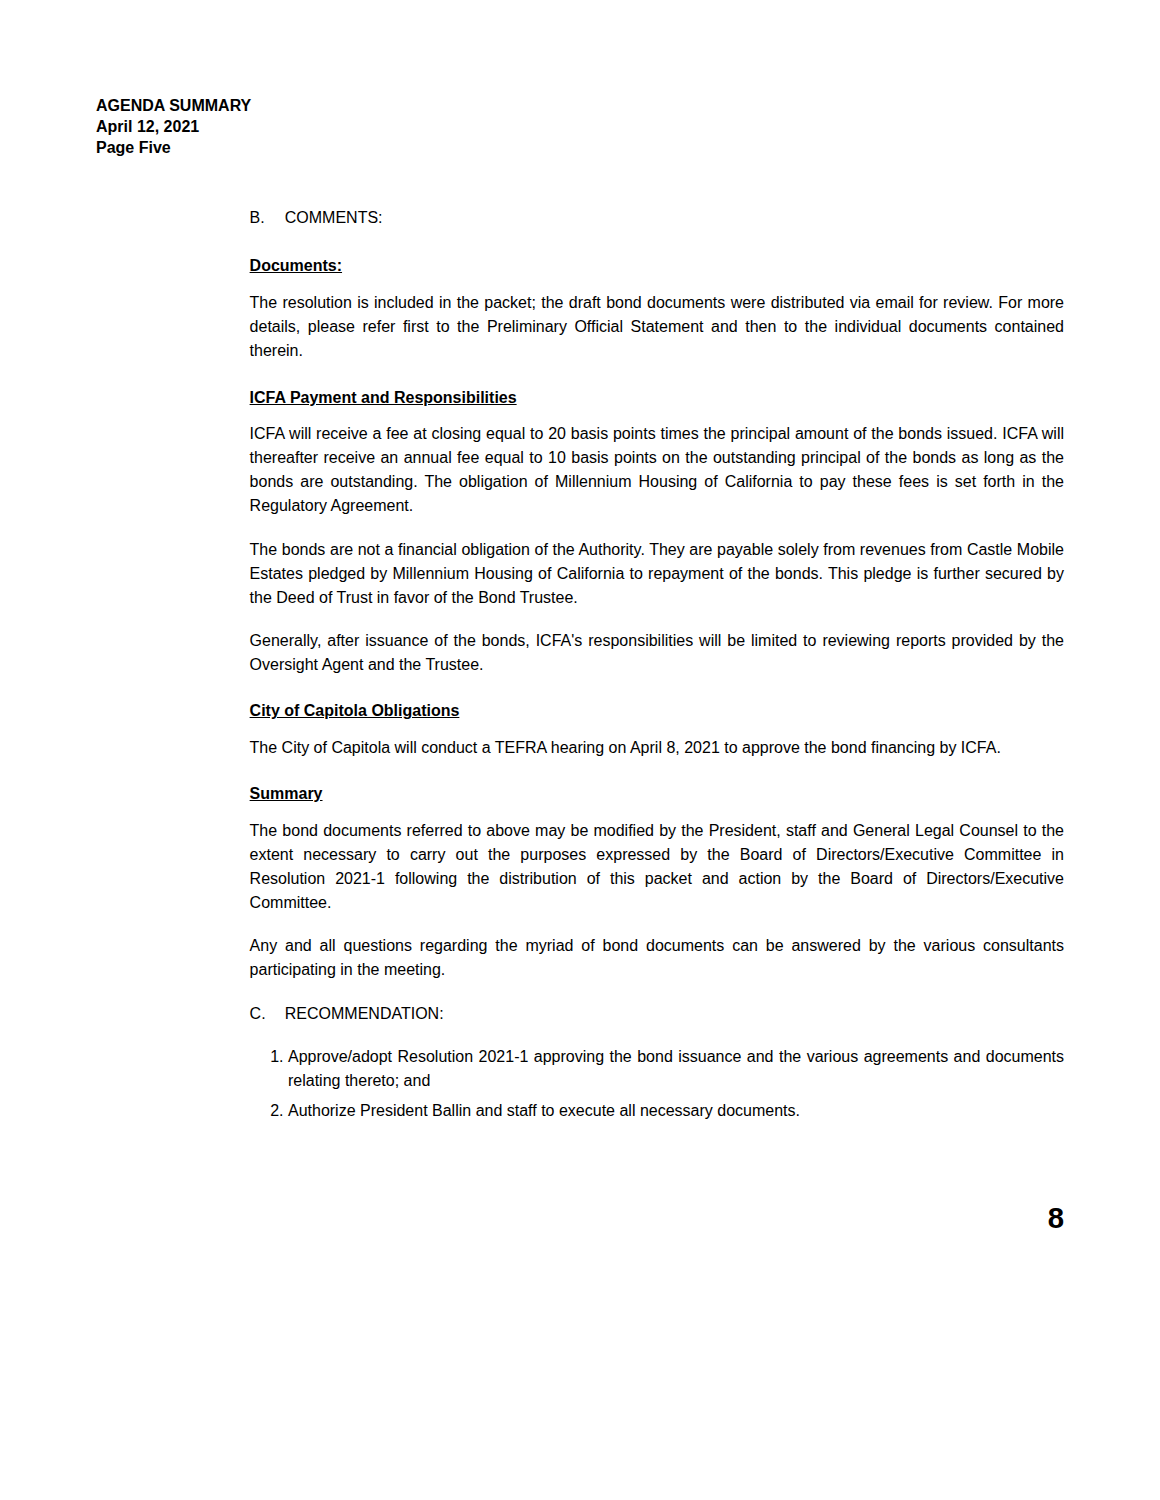AGENDA SUMMARY
April 12, 2021
Page Five
B. COMMENTS:
Documents:
The resolution is included in the packet; the draft bond documents were distributed via email for review. For more details, please refer first to the Preliminary Official Statement and then to the individual documents contained therein.
ICFA Payment and Responsibilities
ICFA will receive a fee at closing equal to 20 basis points times the principal amount of the bonds issued. ICFA will thereafter receive an annual fee equal to 10 basis points on the outstanding principal of the bonds as long as the bonds are outstanding. The obligation of Millennium Housing of California to pay these fees is set forth in the Regulatory Agreement.
The bonds are not a financial obligation of the Authority. They are payable solely from revenues from Castle Mobile Estates pledged by Millennium Housing of California to repayment of the bonds. This pledge is further secured by the Deed of Trust in favor of the Bond Trustee.
Generally, after issuance of the bonds, ICFA's responsibilities will be limited to reviewing reports provided by the Oversight Agent and the Trustee.
City of Capitola Obligations
The City of Capitola will conduct a TEFRA hearing on April 8, 2021 to approve the bond financing by ICFA.
Summary
The bond documents referred to above may be modified by the President, staff and General Legal Counsel to the extent necessary to carry out the purposes expressed by the Board of Directors/Executive Committee in Resolution 2021-1 following the distribution of this packet and action by the Board of Directors/Executive Committee.
Any and all questions regarding the myriad of bond documents can be answered by the various consultants participating in the meeting.
C. RECOMMENDATION:
Approve/adopt Resolution 2021-1 approving the bond issuance and the various agreements and documents relating thereto; and
Authorize President Ballin and staff to execute all necessary documents.
8